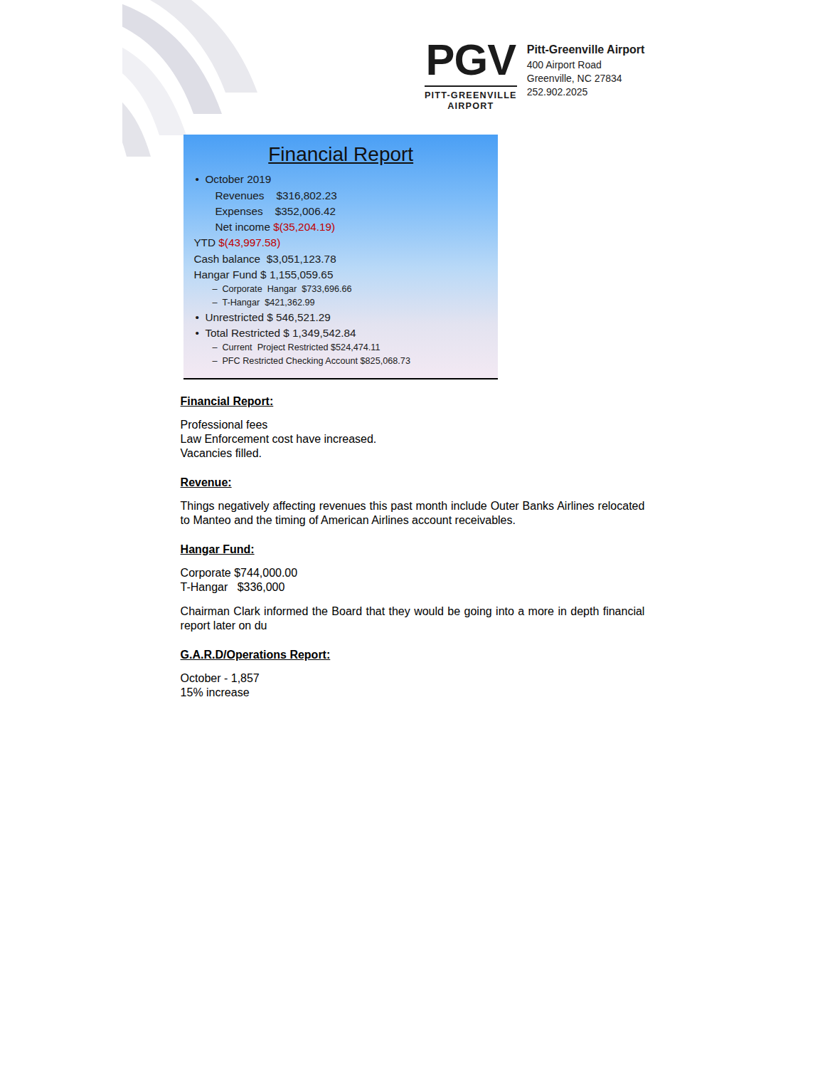PGV
PITT-GREENVILLE
AIRPORT
Pitt-Greenville Airport
400 Airport Road
Greenville, NC 27834
252.902.2025
Financial Report
October 2019
Revenues $316,802.23
Expenses $352,006.42
Net income $(35,204.19)
YTD $(43,997.58)
Cash balance $3,051,123.78
Hangar Fund $ 1,155,059.65
Corporate Hangar $733,696.66
T-Hangar $421,362.99
Unrestricted $ 546,521.29
Total Restricted $ 1,349,542.84
Current Project Restricted $524,474.11
PFC Restricted Checking Account $825,068.73
Financial Report:
Professional fees
Law Enforcement cost have increased.
Vacancies filled.
Revenue:
Things negatively affecting revenues this past month include Outer Banks Airlines relocated to Manteo and the timing of American Airlines account receivables.
Hangar Fund:
Corporate $744,000.00
T-Hangar $336,000
Chairman Clark informed the Board that they would be going into a more in depth financial report later on du
G.A.R.D/Operations Report:
October - 1,857
15% increase